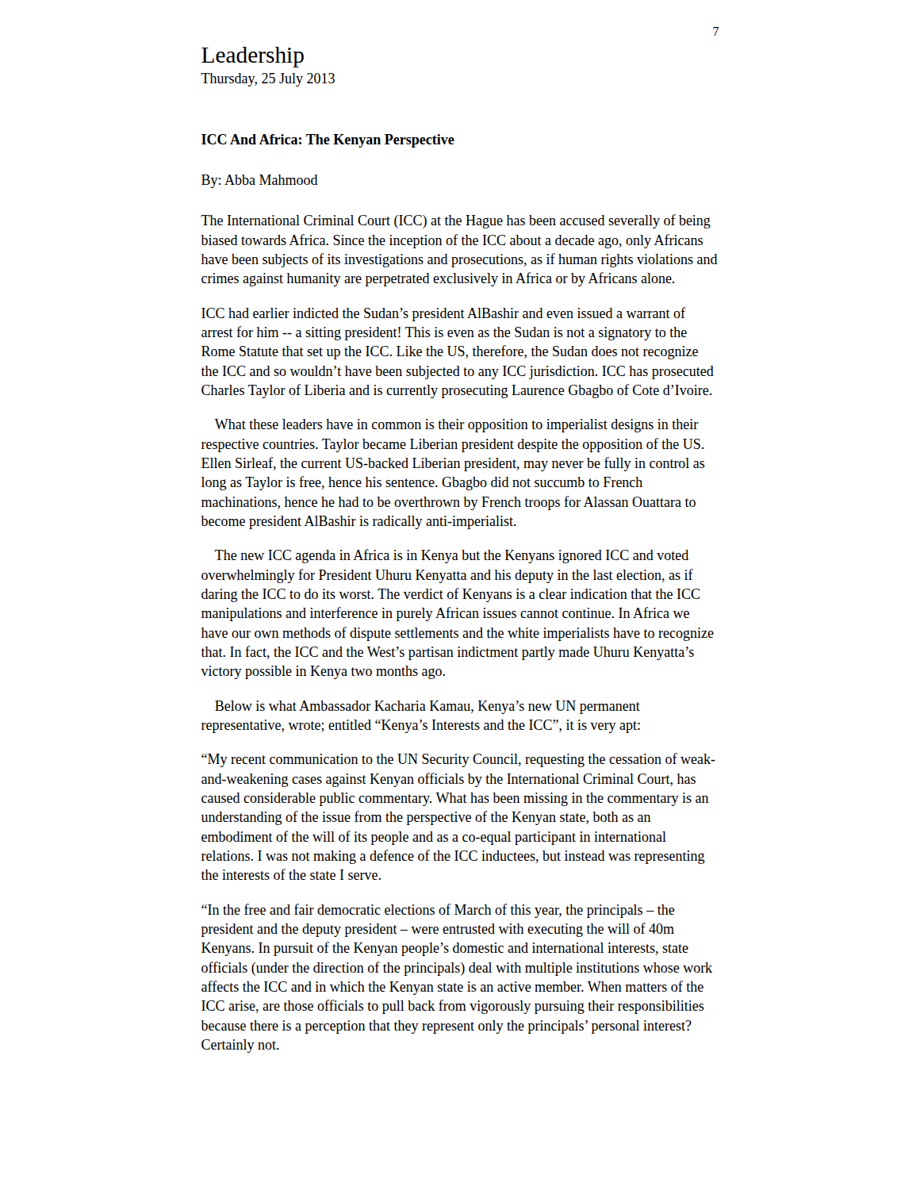7
Leadership
Thursday, 25 July 2013
ICC And Africa: The Kenyan Perspective
By: Abba Mahmood
The International Criminal Court (ICC) at the Hague has been accused severally of being biased towards Africa. Since the inception of the ICC about a decade ago, only Africans have been subjects of its investigations and prosecutions, as if human rights violations and crimes against humanity are perpetrated exclusively in Africa or by Africans alone.
ICC had earlier indicted the Sudan’s president AlBashir and even issued a warrant of arrest for him -- a sitting president! This is even as the Sudan is not a signatory to the Rome Statute that set up the ICC. Like the US, therefore, the Sudan does not recognize the ICC and so wouldn’t have been subjected to any ICC jurisdiction. ICC has prosecuted Charles Taylor of Liberia and is currently prosecuting Laurence Gbagbo of Cote d’Ivoire.
What these leaders have in common is their opposition to imperialist designs in their respective countries. Taylor became Liberian president despite the opposition of the US. Ellen Sirleaf, the current US-backed Liberian president, may never be fully in control as long as Taylor is free, hence his sentence. Gbagbo did not succumb to French machinations, hence he had to be overthrown by French troops for Alassan Ouattara to become president AlBashir is radically anti-imperialist.
The new ICC agenda in Africa is in Kenya but the Kenyans ignored ICC and voted overwhelmingly for President Uhuru Kenyatta and his deputy in the last election, as if daring the ICC to do its worst. The verdict of Kenyans is a clear indication that the ICC manipulations and interference in purely African issues cannot continue. In Africa we have our own methods of dispute settlements and the white imperialists have to recognize that. In fact, the ICC and the West’s partisan indictment partly made Uhuru Kenyatta’s victory possible in Kenya two months ago.
Below is what Ambassador Kacharia Kamau, Kenya’s new UN permanent representative, wrote; entitled “Kenya’s Interests and the ICC”, it is very apt:
“My recent communication to the UN Security Council, requesting the cessation of weak-and-weakening cases against Kenyan officials by the International Criminal Court, has caused considerable public commentary. What has been missing in the commentary is an understanding of the issue from the perspective of the Kenyan state, both as an embodiment of the will of its people and as a co-equal participant in international relations. I was not making a defence of the ICC inductees, but instead was representing the interests of the state I serve.
“In the free and fair democratic elections of March of this year, the principals – the president and the deputy president – were entrusted with executing the will of 40m Kenyans. In pursuit of the Kenyan people’s domestic and international interests, state officials (under the direction of the principals) deal with multiple institutions whose work affects the ICC and in which the Kenyan state is an active member. When matters of the ICC arise, are those officials to pull back from vigorously pursuing their responsibilities because there is a perception that they represent only the principals’ personal interest? Certainly not.